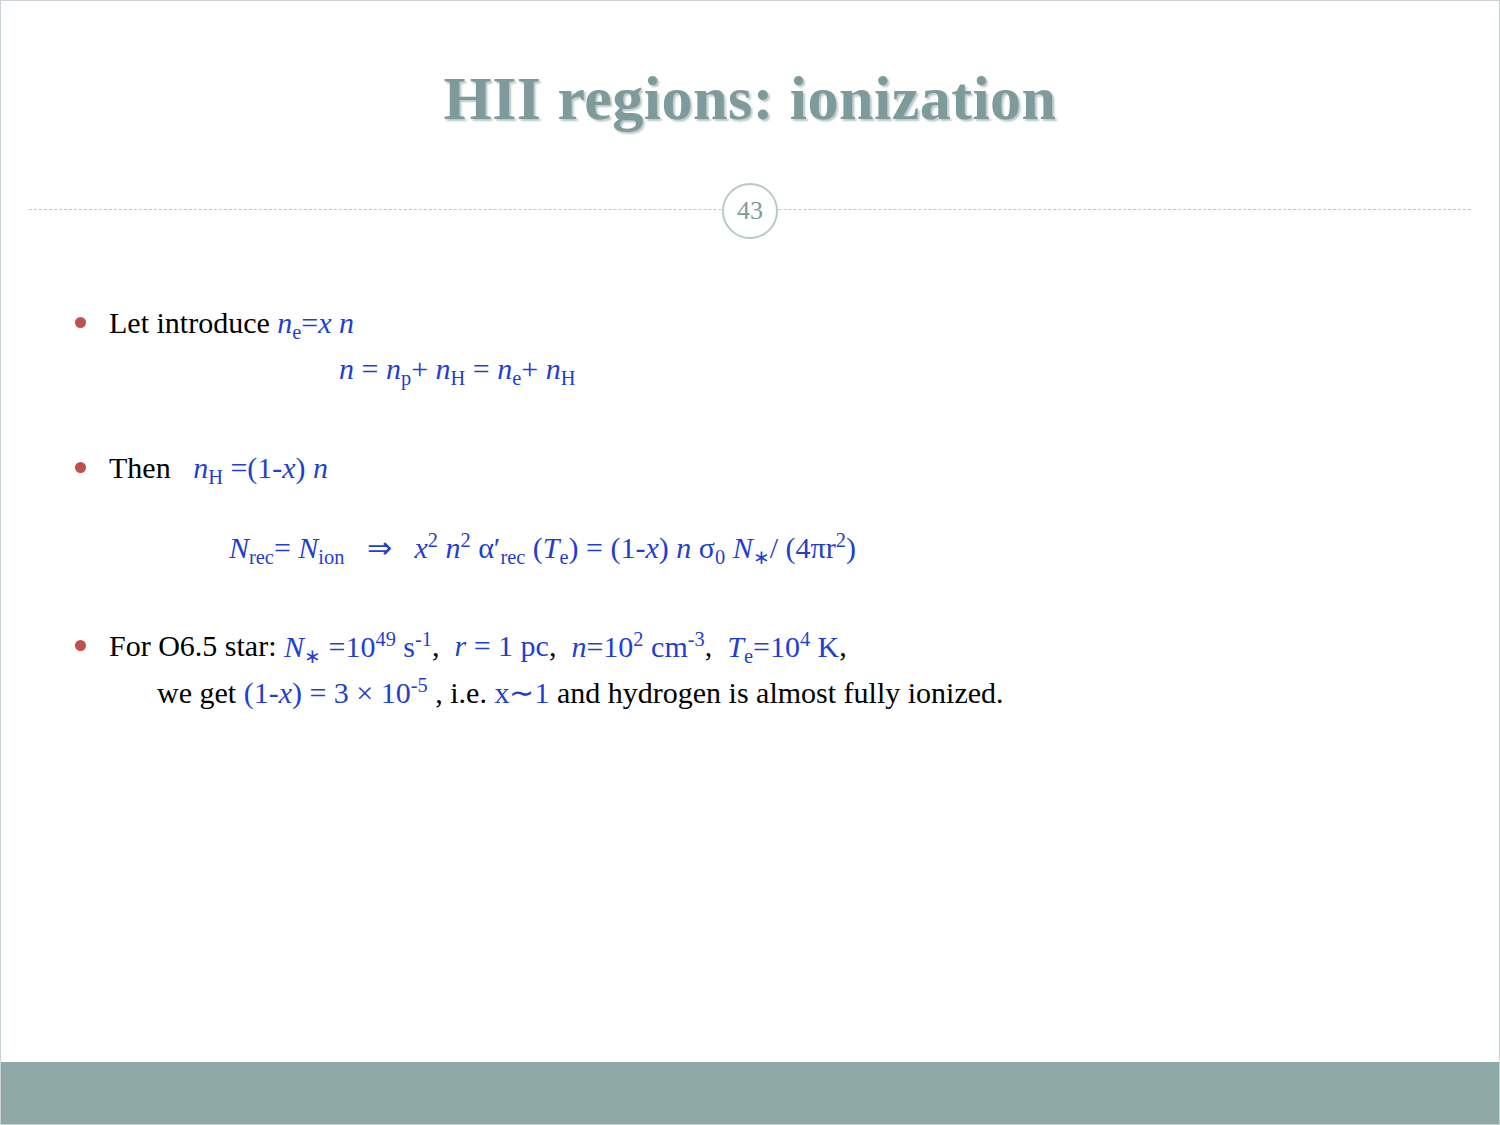HII regions: ionization
43
Let introduce ne=x n n = np+ nH = ne+ nH
Then nH =(1-x) n Nrec= Nion ⇒ x 2 n 2 α′rec (Te) = (1-x) n σ0 N∗/ (4πr2)
For O6.5 star: N∗ =1049 s-1, r = 1 pc, n=102 cm-3, Te=104 K, we get (1-x) = 3 × 10-5 , i.e. x∼1 and hydrogen is almost fully ionized.